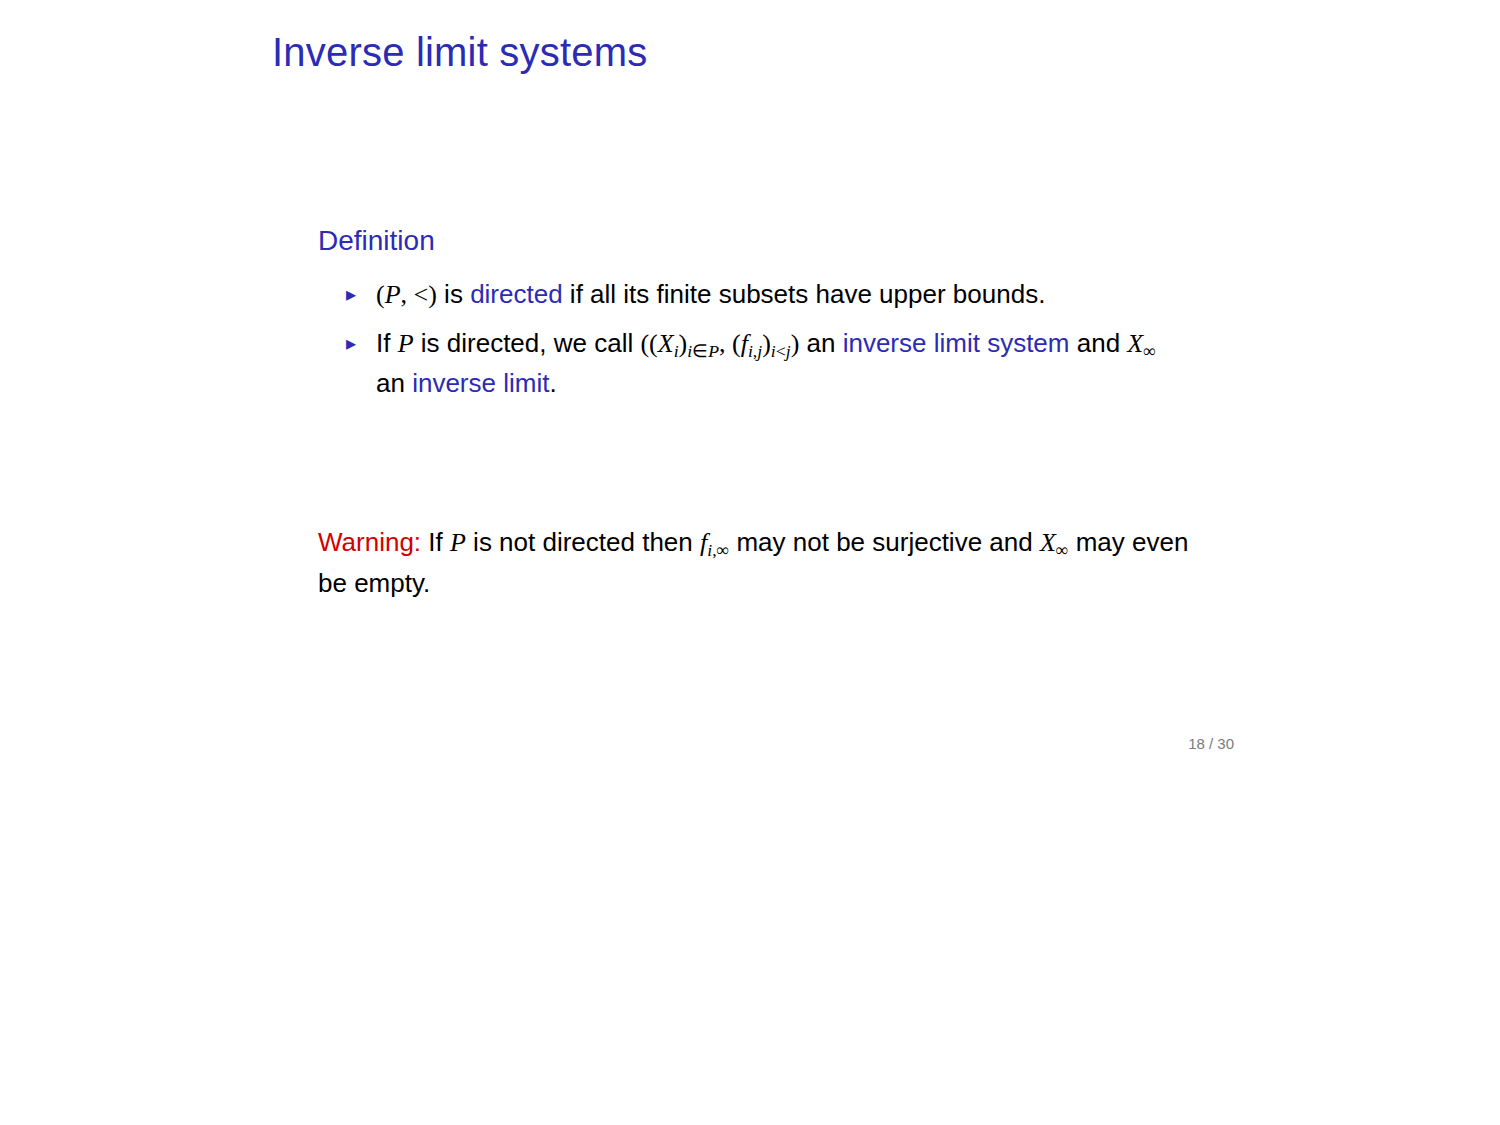Inverse limit systems
Definition
(P, <) is directed if all its finite subsets have upper bounds.
If P is directed, we call ((Xi)i∈P, (fi,j)i<j) an inverse limit system and X∞ an inverse limit.
Warning: If P is not directed then fi,∞ may not be surjective and X∞ may even be empty.
18 / 30